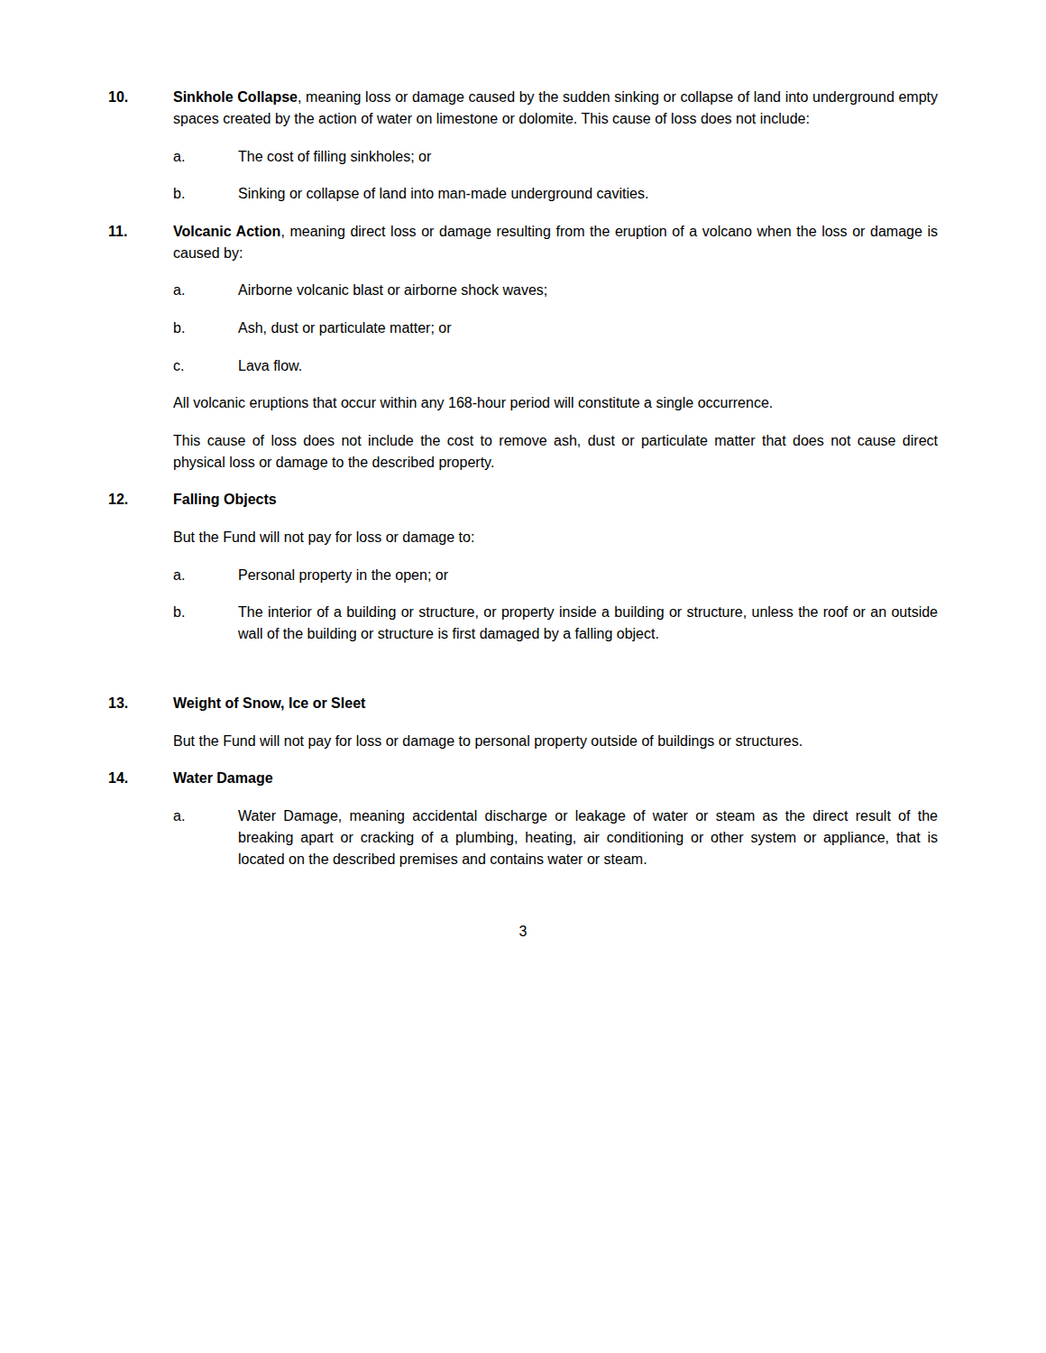10.
Sinkhole Collapse, meaning loss or damage caused by the sudden sinking or collapse of land into underground empty spaces created by the action of water on limestone or dolomite. This cause of loss does not include:
a.
The cost of filling sinkholes; or
b.
Sinking or collapse of land into man-made underground cavities.
11.
Volcanic Action, meaning direct loss or damage resulting from the eruption of a volcano when the loss or damage is caused by:
a.
Airborne volcanic blast or airborne shock waves;
b.
Ash, dust or particulate matter; or
c.
Lava flow.
All volcanic eruptions that occur within any 168-hour period will constitute a single occurrence.
This cause of loss does not include the cost to remove ash, dust or particulate matter that does not cause direct physical loss or damage to the described property.
12.
Falling Objects
But the Fund will not pay for loss or damage to:
a.
Personal property in the open; or
b.
The interior of a building or structure, or property inside a building or structure, unless the roof or an outside wall of the building or structure is first damaged by a falling object.
13.
Weight of Snow, Ice or Sleet
But the Fund will not pay for loss or damage to personal property outside of buildings or structures.
14.
Water Damage
a.
Water Damage, meaning accidental discharge or leakage of water or steam as the direct result of the breaking apart or cracking of a plumbing, heating, air conditioning or other system or appliance, that is located on the described premises and contains water or steam.
3